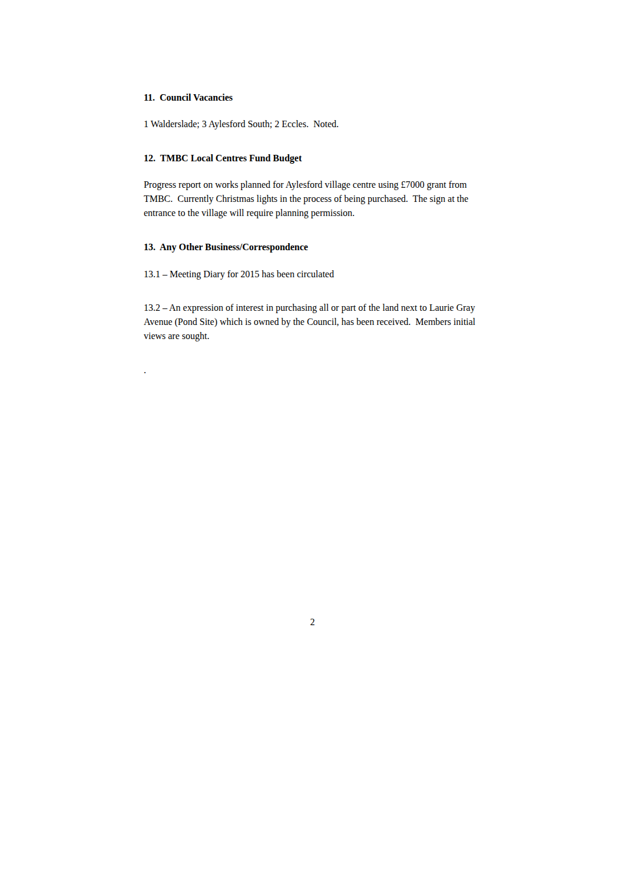11. Council Vacancies
1 Walderslade; 3 Aylesford South; 2 Eccles. Noted.
12. TMBC Local Centres Fund Budget
Progress report on works planned for Aylesford village centre using £7000 grant from TMBC. Currently Christmas lights in the process of being purchased. The sign at the entrance to the village will require planning permission.
13. Any Other Business/Correspondence
13.1 – Meeting Diary for 2015 has been circulated
13.2 – An expression of interest in purchasing all or part of the land next to Laurie Gray Avenue (Pond Site) which is owned by the Council, has been received. Members initial views are sought.
.
2